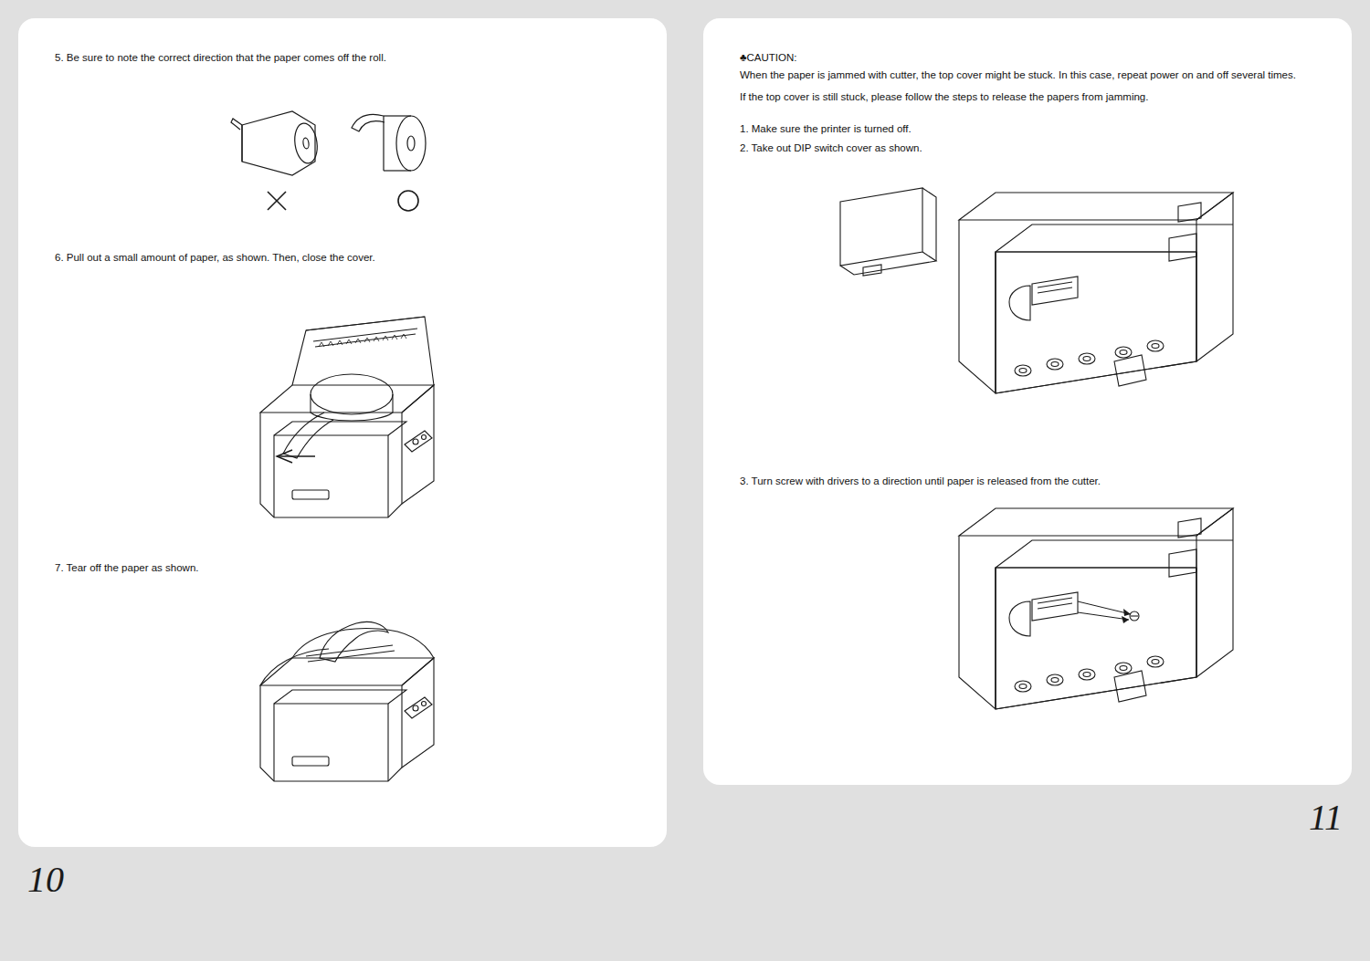5. Be sure to note the correct direction that the paper comes off the roll.
6. Pull out a small amount of paper, as shown. Then, close the cover.
7. Tear off the paper as shown.
10
♣CAUTION:
When the paper is jammed with cutter, the top cover might be stuck. In this case, repeat power on and off several times.
If the top cover is still stuck, please follow the steps to release the papers from jamming.
1. Make sure the printer is turned off.
2. Take out DIP switch cover as shown.
3. Turn screw with drivers to a direction until paper is released from the cutter.
11